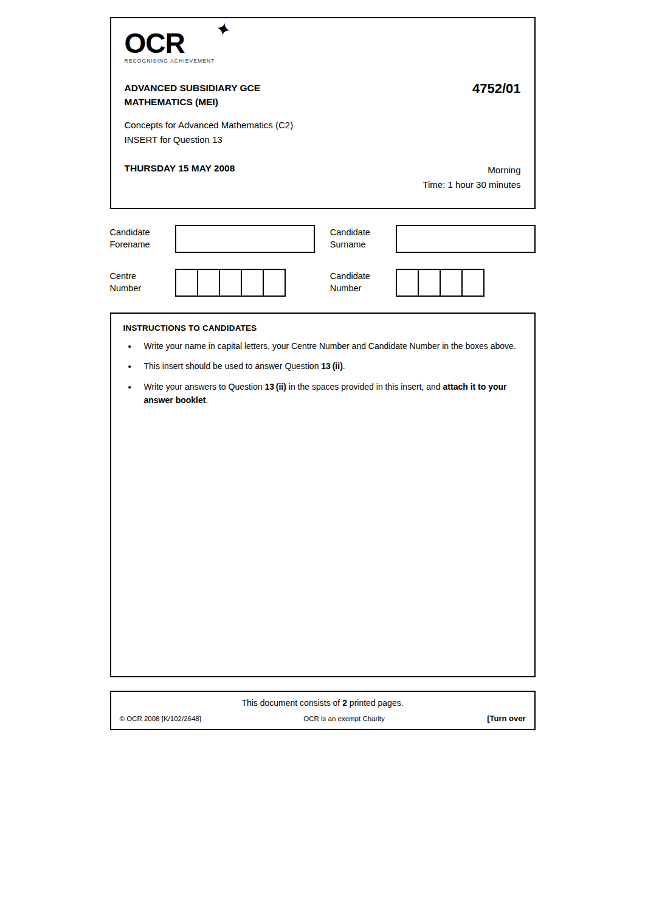✦
OCR
RECOGNISING ACHIEVEMENT
ADVANCED SUBSIDIARY GCE
MATHEMATICS (MEI)
4752/01
Concepts for Advanced Mathematics (C2)
INSERT for Question 13
THURSDAY 15 MAY 2008
Morning
Time: 1 hour 30 minutes
| Candidate Forename | | | Candidate Surname | |
| Centre Number | | | Candidate Number | |
INSTRUCTIONS TO CANDIDATES
Write your name in capital letters, your Centre Number and Candidate Number in the boxes above.
This insert should be used to answer Question 13 (ii).
Write your answers to Question 13 (ii) in the spaces provided in this insert, and attach it to your answer booklet.
This document consists of 2 printed pages.
© OCR 2008 [K/102/2648]
OCR is an exempt Charity
[Turn over